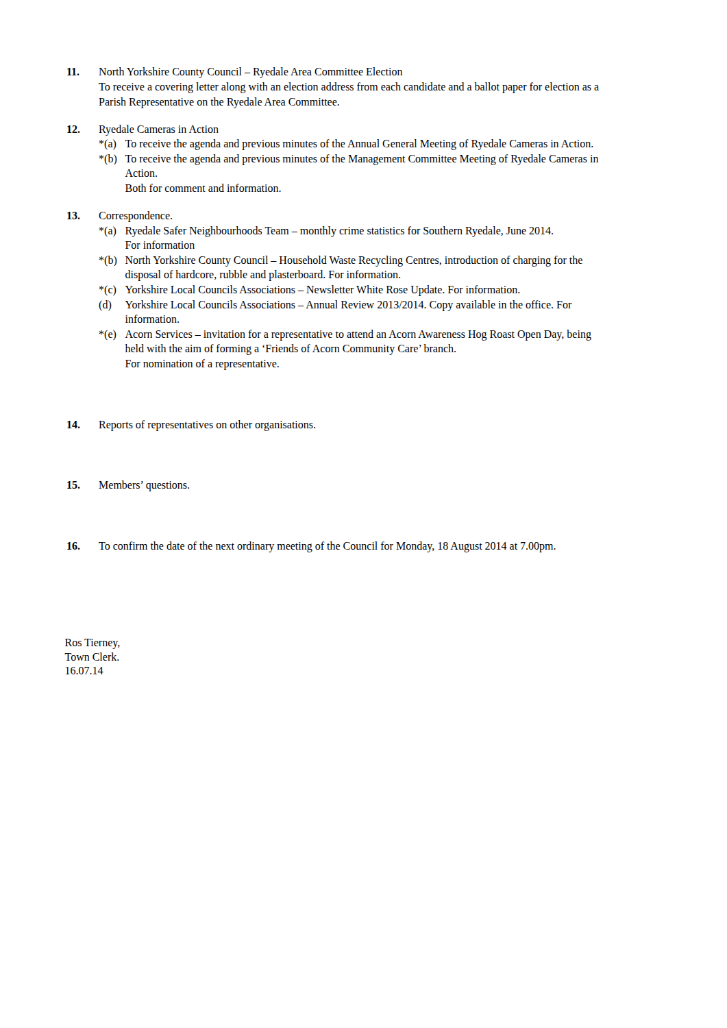11.
North Yorkshire County Council – Ryedale Area Committee Election
To receive a covering letter along with an election address from each candidate and a ballot paper for election as a Parish Representative on the Ryedale Area Committee.
12.
Ryedale Cameras in Action
*(a) To receive the agenda and previous minutes of the Annual General Meeting of Ryedale Cameras in Action.
*(b) To receive the agenda and previous minutes of the Management Committee Meeting of Ryedale Cameras in Action.
Both for comment and information.
13.
Correspondence.
*(a) Ryedale Safer Neighbourhoods Team – monthly crime statistics for Southern Ryedale, June 2014.
For information
*(b) North Yorkshire County Council – Household Waste Recycling Centres, introduction of charging for the disposal of hardcore, rubble and plasterboard. For information.
*(c) Yorkshire Local Councils Associations – Newsletter White Rose Update. For information.
(d) Yorkshire Local Councils Associations – Annual Review 2013/2014. Copy available in the office. For information.
*(e) Acorn Services – invitation for a representative to attend an Acorn Awareness Hog Roast Open Day, being held with the aim of forming a ‘Friends of Acorn Community Care’ branch.
For nomination of a representative.
14.
Reports of representatives on other organisations.
15.
Members’ questions.
16.
To confirm the date of the next ordinary meeting of the Council for Monday, 18 August 2014 at 7.00pm.
Ros Tierney,
Town Clerk.
16.07.14